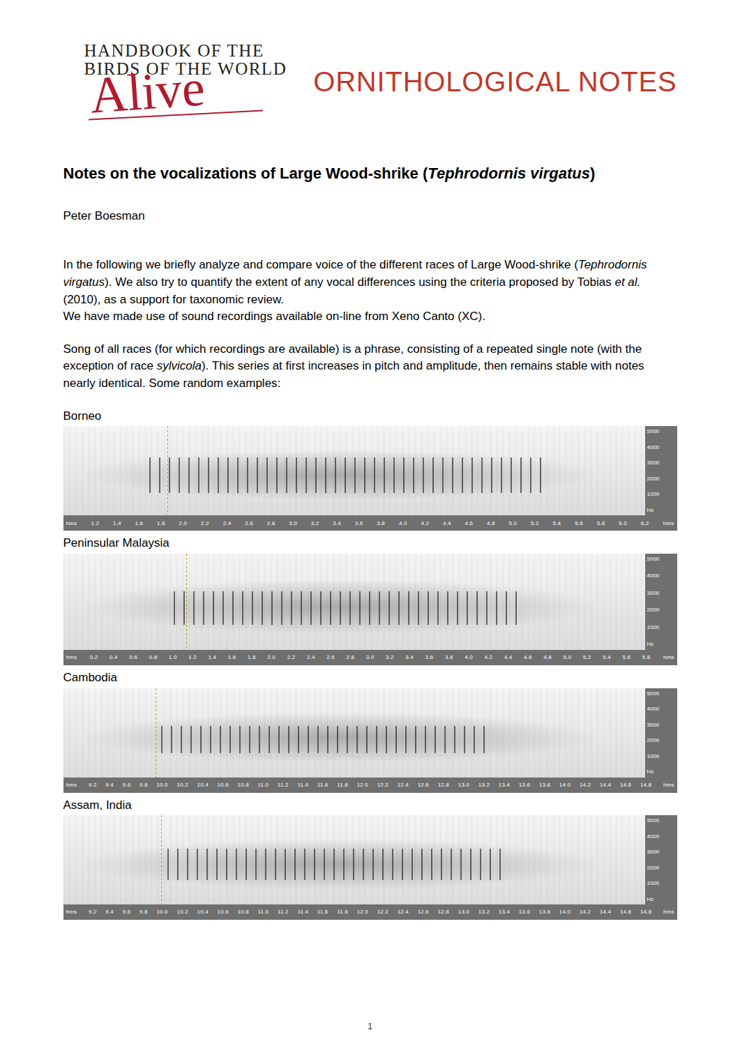Handbook of the
Birds of the World
Alive
ORNITHOLOGICAL NOTES
Notes on the vocalizations of Large Wood-shrike (Tephrodornis virgatus)
Peter Boesman
In the following we briefly analyze and compare voice of the different races of Large Wood-shrike (Tephrodornis virgatus). We also try to quantify the extent of any vocal differences using the criteria proposed by Tobias et al. (2010), as a support for taxonomic review.
We have made use of sound recordings available on-line from Xeno Canto (XC).
Song of all races (for which recordings are available) is a phrase, consisting of a repeated single note (with the exception of race sylvicola). This series at first increases in pitch and amplitude, then remains stable with notes nearly identical. Some random examples:
Borneo
5000
4000
3000
2000
1000
Hz
hms 1.21.41.61.82.02.22.42.62.83.03.23.43.63.84.04.24.44.64.85.05.25.45.65.86.06.2 hms
Peninsular Malaysia
5000
4000
3000
2000
1000
Hz
hms 0.20.40.60.81.01.21.41.61.82.02.22.42.62.83.03.23.43.63.84.04.24.44.64.85.05.25.45.65.8 hms
Cambodia
5000
4000
3000
2000
1000
Hz
hms 9.29.49.69.810.010.210.410.610.811.011.211.411.611.812.012.212.412.612.813.013.213.413.613.814.014.214.414.614.8 hms
Assam, India
5000
4000
3000
2000
1000
Hz
hms 9.29.49.69.810.010.210.410.610.811.011.211.411.611.812.012.212.412.612.813.013.213.413.613.814.014.214.414.614.8 hms
1